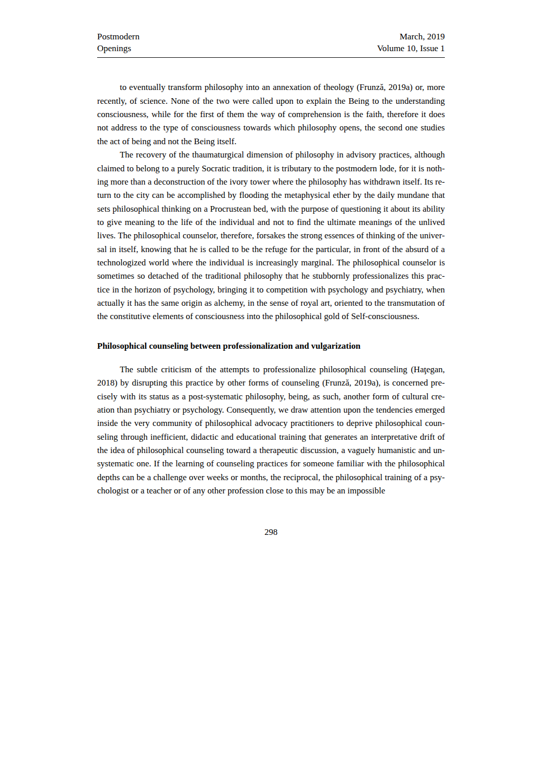Postmodern
Openings
March, 2019
Volume 10, Issue 1
to eventually transform philosophy into an annexation of theology (Frunză, 2019a) or, more recently, of science. None of the two were called upon to explain the Being to the understanding consciousness, while for the first of them the way of comprehension is the faith, therefore it does not address to the type of consciousness towards which philosophy opens, the second one studies the act of being and not the Being itself.
The recovery of the thaumaturgical dimension of philosophy in advisory practices, although claimed to belong to a purely Socratic tradition, it is tributary to the postmodern lode, for it is nothing more than a deconstruction of the ivory tower where the philosophy has withdrawn itself. Its return to the city can be accomplished by flooding the metaphysical ether by the daily mundane that sets philosophical thinking on a Procrustean bed, with the purpose of questioning it about its ability to give meaning to the life of the individual and not to find the ultimate meanings of the unlived lives. The philosophical counselor, therefore, forsakes the strong essences of thinking of the universal in itself, knowing that he is called to be the refuge for the particular, in front of the absurd of a technologized world where the individual is increasingly marginal. The philosophical counselor is sometimes so detached of the traditional philosophy that he stubbornly professionalizes this practice in the horizon of psychology, bringing it to competition with psychology and psychiatry, when actually it has the same origin as alchemy, in the sense of royal art, oriented to the transmutation of the constitutive elements of consciousness into the philosophical gold of Self-consciousness.
Philosophical counseling between professionalization and vulgarization
The subtle criticism of the attempts to professionalize philosophical counseling (Haţegan, 2018) by disrupting this practice by other forms of counseling (Frunză, 2019a), is concerned precisely with its status as a post-systematic philosophy, being, as such, another form of cultural creation than psychiatry or psychology. Consequently, we draw attention upon the tendencies emerged inside the very community of philosophical advocacy practitioners to deprive philosophical counseling through inefficient, didactic and educational training that generates an interpretative drift of the idea of philosophical counseling toward a therapeutic discussion, a vaguely humanistic and unsystematic one. If the learning of counseling practices for someone familiar with the philosophical depths can be a challenge over weeks or months, the reciprocal, the philosophical training of a psychologist or a teacher or of any other profession close to this may be an impossible
298